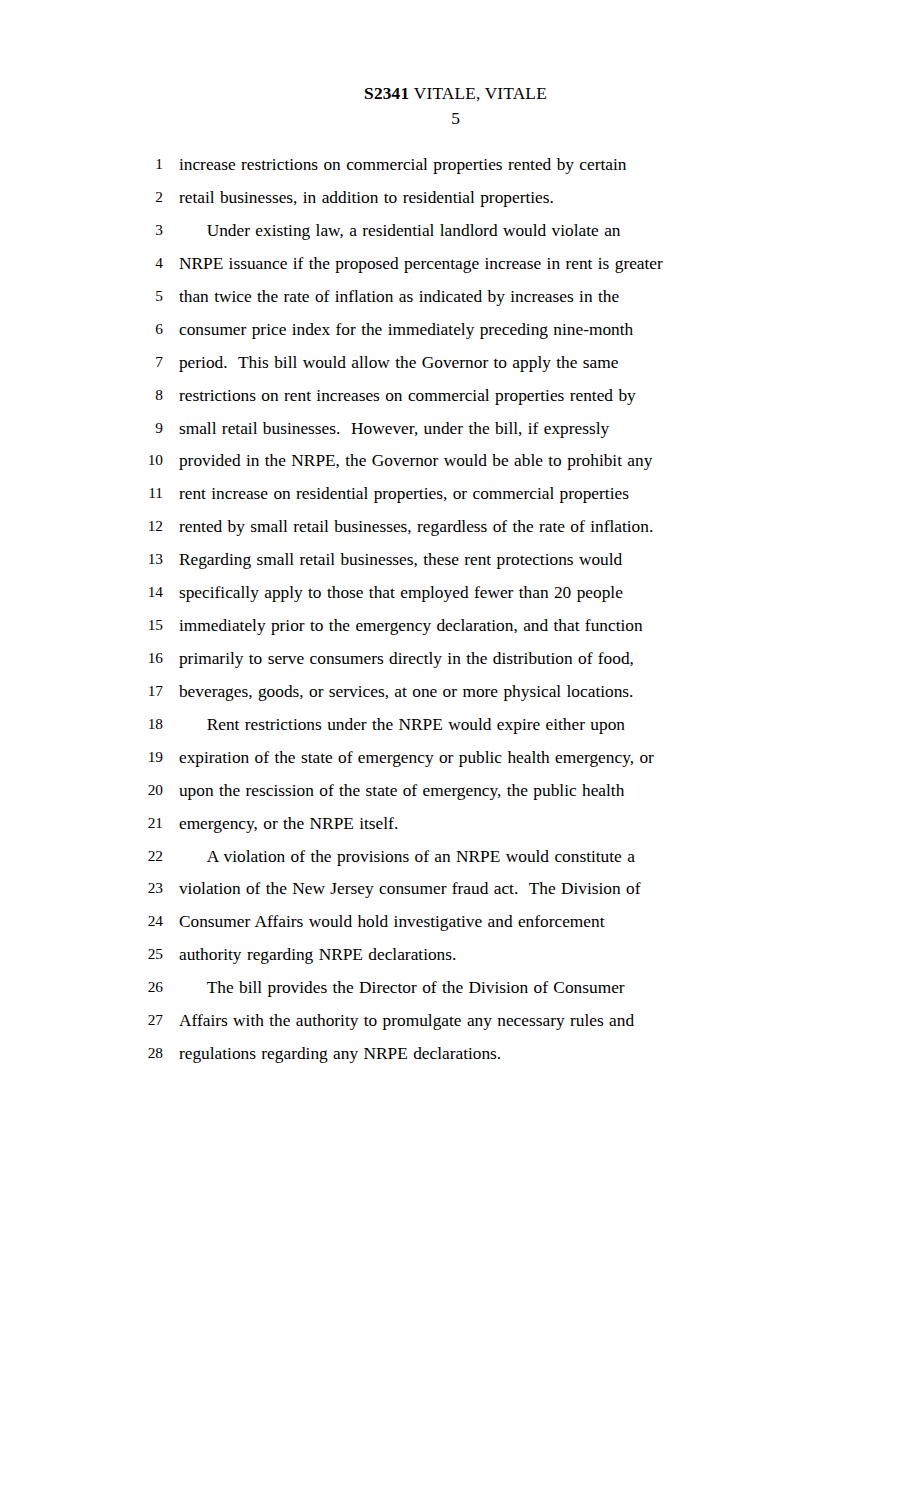S2341 VITALE, VITALE
5
increase restrictions on commercial properties rented by certain
retail businesses, in addition to residential properties.
Under existing law, a residential landlord would violate an
NRPE issuance if the proposed percentage increase in rent is greater
than twice the rate of inflation as indicated by increases in the
consumer price index for the immediately preceding nine-month
period. This bill would allow the Governor to apply the same
restrictions on rent increases on commercial properties rented by
small retail businesses. However, under the bill, if expressly
provided in the NRPE, the Governor would be able to prohibit any
rent increase on residential properties, or commercial properties
rented by small retail businesses, regardless of the rate of inflation.
Regarding small retail businesses, these rent protections would
specifically apply to those that employed fewer than 20 people
immediately prior to the emergency declaration, and that function
primarily to serve consumers directly in the distribution of food,
beverages, goods, or services, at one or more physical locations.
Rent restrictions under the NRPE would expire either upon
expiration of the state of emergency or public health emergency, or
upon the rescission of the state of emergency, the public health
emergency, or the NRPE itself.
A violation of the provisions of an NRPE would constitute a
violation of the New Jersey consumer fraud act. The Division of
Consumer Affairs would hold investigative and enforcement
authority regarding NRPE declarations.
The bill provides the Director of the Division of Consumer
Affairs with the authority to promulgate any necessary rules and
regulations regarding any NRPE declarations.